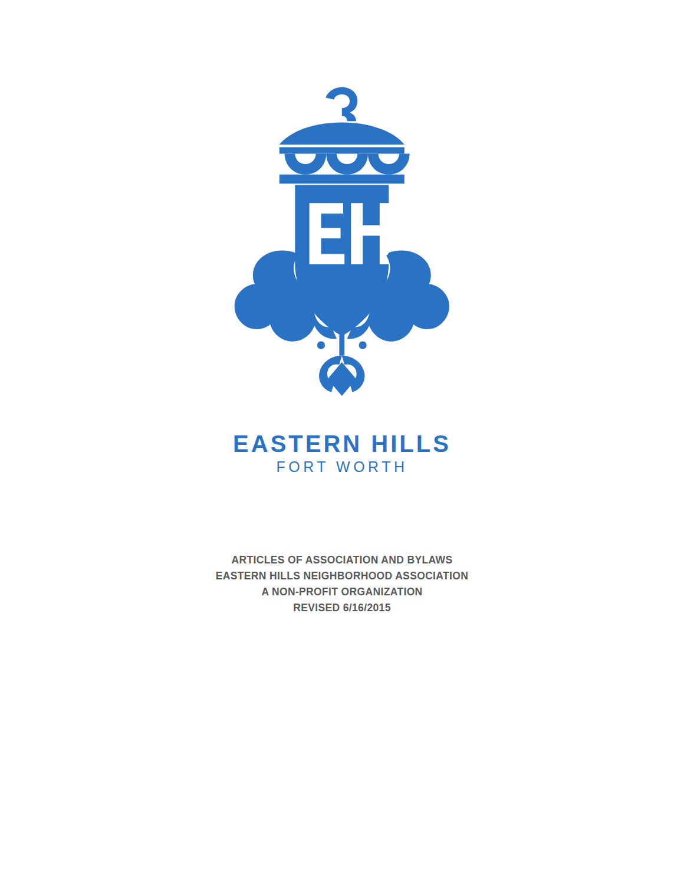Eastern Hills
Fort Worth
ARTICLES OF ASSOCIATION AND BYLAWS
EASTERN HILLS NEIGHBORHOOD ASSOCIATION
A NON-PROFIT ORGANIZATION
REVISED 6/16/2015